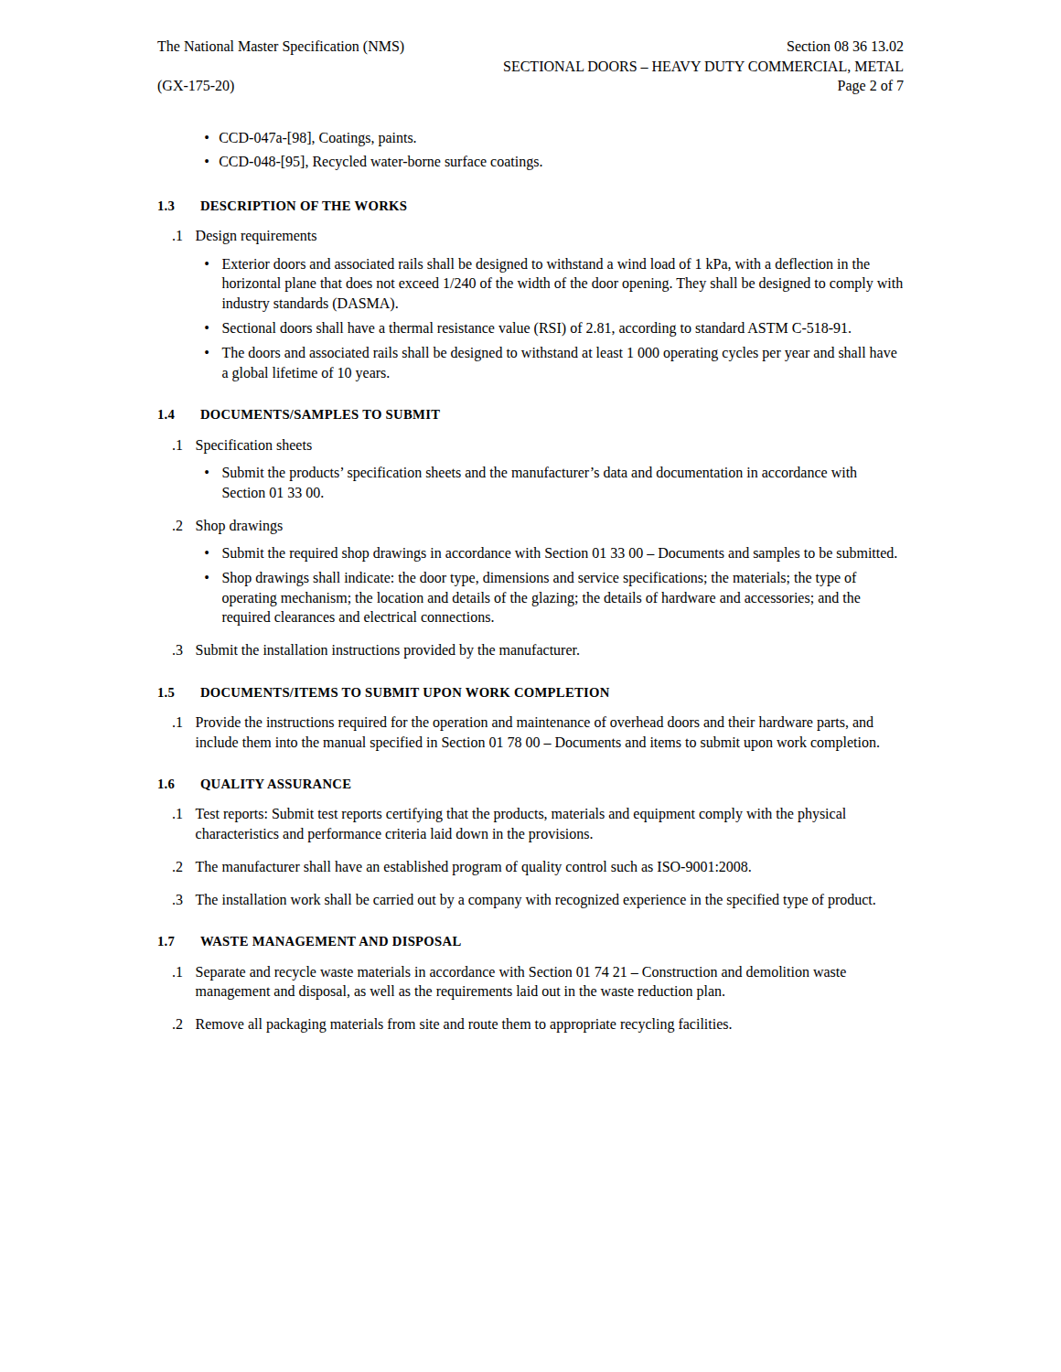The National Master Specification (NMS)
(GX-175-20)
Section 08 36 13.02
SECTIONAL DOORS – HEAVY DUTY COMMERCIAL, METAL
Page 2 of 7
CCD-047a-[98], Coatings, paints.
CCD-048-[95], Recycled water-borne surface coatings.
1.3 DESCRIPTION OF THE WORKS
.1 Design requirements
Exterior doors and associated rails shall be designed to withstand a wind load of 1 kPa, with a deflection in the horizontal plane that does not exceed 1/240 of the width of the door opening. They shall be designed to comply with industry standards (DASMA).
Sectional doors shall have a thermal resistance value (RSI) of 2.81, according to standard ASTM C-518-91.
The doors and associated rails shall be designed to withstand at least 1 000 operating cycles per year and shall have a global lifetime of 10 years.
1.4 DOCUMENTS/SAMPLES TO SUBMIT
.1 Specification sheets
Submit the products’ specification sheets and the manufacturer’s data and documentation in accordance with Section 01 33 00.
.2 Shop drawings
Submit the required shop drawings in accordance with Section 01 33 00 – Documents and samples to be submitted.
Shop drawings shall indicate: the door type, dimensions and service specifications; the materials; the type of operating mechanism; the location and details of the glazing; the details of hardware and accessories; and the required clearances and electrical connections.
.3 Submit the installation instructions provided by the manufacturer.
1.5 DOCUMENTS/ITEMS TO SUBMIT UPON WORK COMPLETION
.1 Provide the instructions required for the operation and maintenance of overhead doors and their hardware parts, and include them into the manual specified in Section 01 78 00 – Documents and items to submit upon work completion.
1.6 QUALITY ASSURANCE
.1 Test reports: Submit test reports certifying that the products, materials and equipment comply with the physical characteristics and performance criteria laid down in the provisions.
.2 The manufacturer shall have an established program of quality control such as ISO-9001:2008.
.3 The installation work shall be carried out by a company with recognized experience in the specified type of product.
1.7 WASTE MANAGEMENT AND DISPOSAL
.1 Separate and recycle waste materials in accordance with Section 01 74 21 – Construction and demolition waste management and disposal, as well as the requirements laid out in the waste reduction plan.
.2 Remove all packaging materials from site and route them to appropriate recycling facilities.